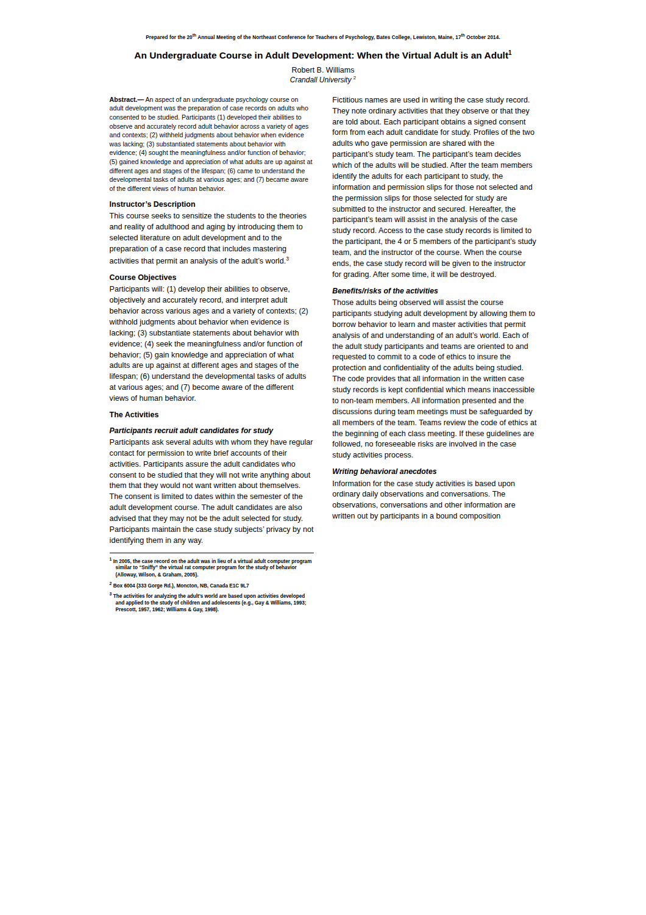Prepared for the 20th Annual Meeting of the Northeast Conference for Teachers of Psychology, Bates College, Lewiston, Maine, 17th October 2014.
An Undergraduate Course in Adult Development: When the Virtual Adult is an Adult1
Robert B. Williams
Crandall University 2
Abstract.— An aspect of an undergraduate psychology course on adult development was the preparation of case records on adults who consented to be studied. Participants (1) developed their abilities to observe and accurately record adult behavior across a variety of ages and contexts; (2) withheld judgments about behavior when evidence was lacking; (3) substantiated statements about behavior with evidence; (4) sought the meaningfulness and/or function of behavior; (5) gained knowledge and appreciation of what adults are up against at different ages and stages of the lifespan; (6) came to understand the developmental tasks of adults at various ages; and (7) became aware of the different views of human behavior.
Instructor’s Description
This course seeks to sensitize the students to the theories and reality of adulthood and aging by introducing them to selected literature on adult development and to the preparation of a case record that includes mastering activities that permit an analysis of the adult’s world.3
Course Objectives
Participants will: (1) develop their abilities to observe, objectively and accurately record, and interpret adult behavior across various ages and a variety of contexts; (2) withhold judgments about behavior when evidence is lacking; (3) substantiate statements about behavior with evidence; (4) seek the meaningfulness and/or function of behavior; (5) gain knowledge and appreciation of what adults are up against at different ages and stages of the lifespan; (6) understand the developmental tasks of adults at various ages; and (7) become aware of the different views of human behavior.
The Activities
Participants recruit adult candidates for study
Participants ask several adults with whom they have regular contact for permission to write brief accounts of their activities. Participants assure the adult candidates who consent to be studied that they will not write anything about them that they would not want written about themselves. The consent is limited to dates within the semester of the adult development course. The adult candidates are also advised that they may not be the adult selected for study. Participants maintain the case study subjects’ privacy by not identifying them in any way.
1 In 2005, the case record on the adult was in lieu of a virtual adult computer program similar to “Sniffy” the virtual rat computer program for the study of behavior (Alloway, Wilson, & Graham, 2005).
2 Box 6004 (333 Gorge Rd.), Moncton, NB, Canada E1C 9L7
3 The activities for analyzing the adult’s world are based upon activities developed and applied to the study of children and adolescents (e.g., Gay & Williams, 1993; Prescott, 1957, 1962; Williams & Gay, 1998).
Fictitious names are used in writing the case study record. They note ordinary activities that they observe or that they are told about. Each participant obtains a signed consent form from each adult candidate for study. Profiles of the two adults who gave permission are shared with the participant’s study team. The participant’s team decides which of the adults will be studied. After the team members identify the adults for each participant to study, the information and permission slips for those not selected and the permission slips for those selected for study are submitted to the instructor and secured. Hereafter, the participant’s team will assist in the analysis of the case study record. Access to the case study records is limited to the participant, the 4 or 5 members of the participant’s study team, and the instructor of the course. When the course ends, the case study record will be given to the instructor for grading. After some time, it will be destroyed.
Benefits/risks of the activities
Those adults being observed will assist the course participants studying adult development by allowing them to borrow behavior to learn and master activities that permit analysis of and understanding of an adult’s world. Each of the adult study participants and teams are oriented to and requested to commit to a code of ethics to insure the protection and confidentiality of the adults being studied. The code provides that all information in the written case study records is kept confidential which means inaccessible to non-team members. All information presented and the discussions during team meetings must be safeguarded by all members of the team. Teams review the code of ethics at the beginning of each class meeting. If these guidelines are followed, no foreseeable risks are involved in the case study activities process.
Writing behavioral anecdotes
Information for the case study activities is based upon ordinary daily observations and conversations. The observations, conversations and other information are written out by participants in a bound composition